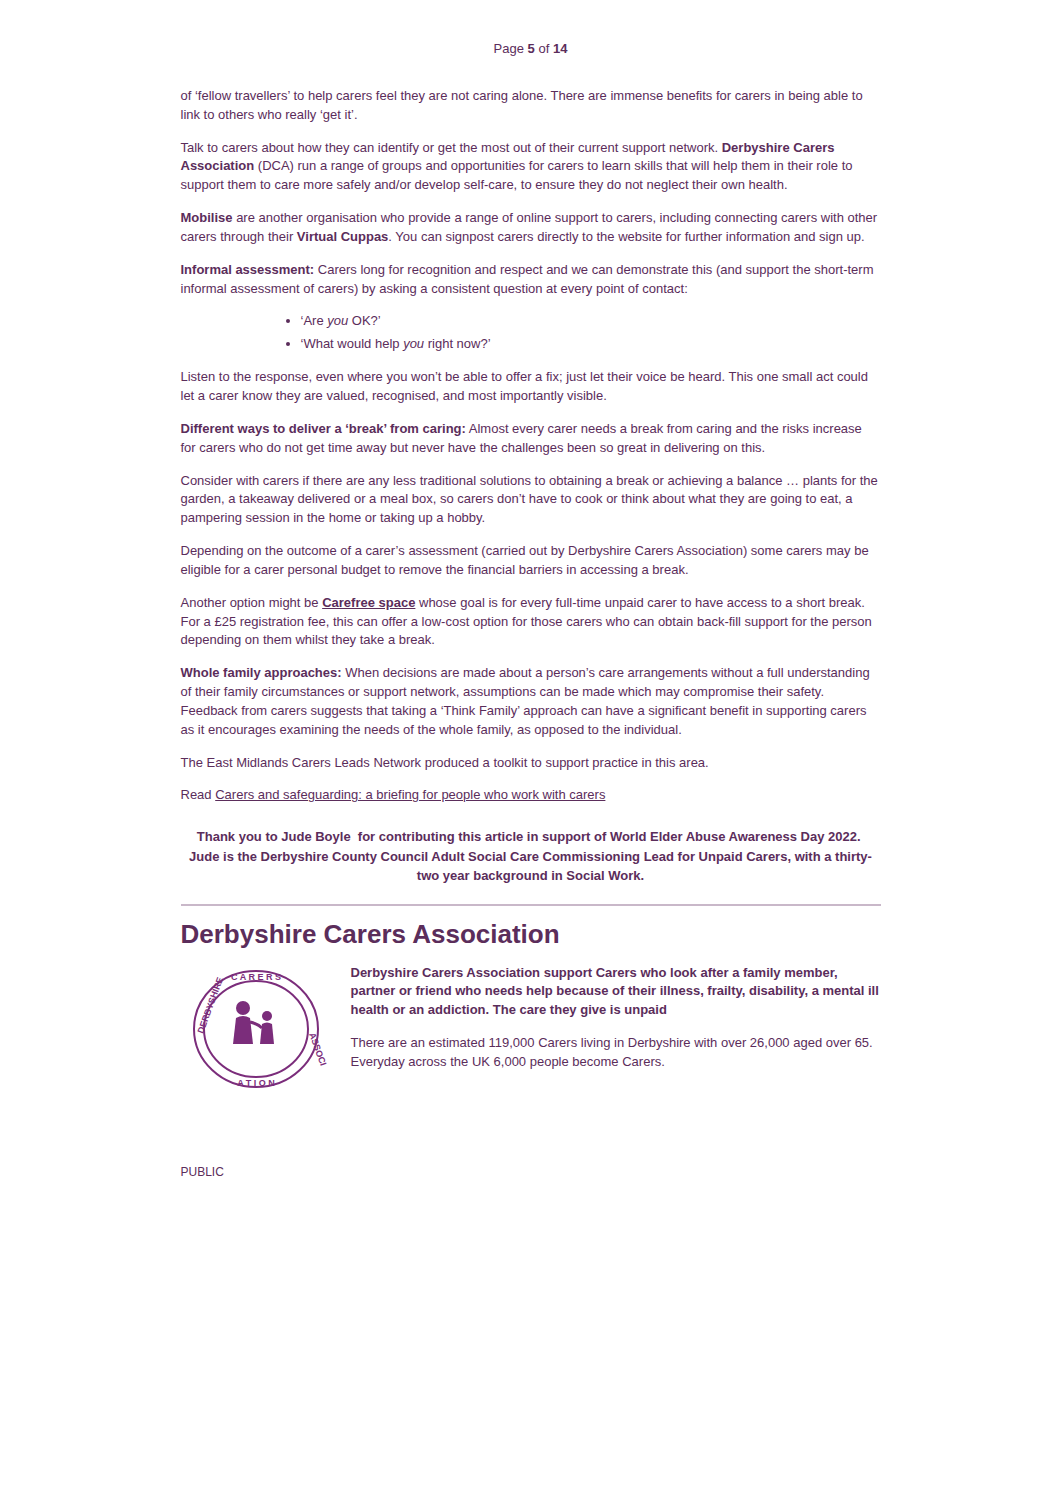Page 5 of 14
of ‘fellow travellers’ to help carers feel they are not caring alone. There are immense benefits for carers in being able to link to others who really ‘get it’.
Talk to carers about how they can identify or get the most out of their current support network. Derbyshire Carers Association (DCA) run a range of groups and opportunities for carers to learn skills that will help them in their role to support them to care more safely and/or develop self-care, to ensure they do not neglect their own health.
Mobilise are another organisation who provide a range of online support to carers, including connecting carers with other carers through their Virtual Cuppas. You can signpost carers directly to the website for further information and sign up.
Informal assessment: Carers long for recognition and respect and we can demonstrate this (and support the short-term informal assessment of carers) by asking a consistent question at every point of contact:
‘Are you OK?’
‘What would help you right now?’
Listen to the response, even where you won’t be able to offer a fix; just let their voice be heard. This one small act could let a carer know they are valued, recognised, and most importantly visible.
Different ways to deliver a ‘break’ from caring: Almost every carer needs a break from caring and the risks increase for carers who do not get time away but never have the challenges been so great in delivering on this.
Consider with carers if there are any less traditional solutions to obtaining a break or achieving a balance … plants for the garden, a takeaway delivered or a meal box, so carers don’t have to cook or think about what they are going to eat, a pampering session in the home or taking up a hobby.
Depending on the outcome of a carer’s assessment (carried out by Derbyshire Carers Association) some carers may be eligible for a carer personal budget to remove the financial barriers in accessing a break.
Another option might be Carefree space whose goal is for every full-time unpaid carer to have access to a short break. For a £25 registration fee, this can offer a low-cost option for those carers who can obtain back-fill support for the person depending on them whilst they take a break.
Whole family approaches: When decisions are made about a person’s care arrangements without a full understanding of their family circumstances or support network, assumptions can be made which may compromise their safety. Feedback from carers suggests that taking a ‘Think Family’ approach can have a significant benefit in supporting carers as it encourages examining the needs of the whole family, as opposed to the individual.
The East Midlands Carers Leads Network produced a toolkit to support practice in this area.
Read Carers and safeguarding: a briefing for people who work with carers
Thank you to Jude Boyle for contributing this article in support of World Elder Abuse Awareness Day 2022. Jude is the Derbyshire County Council Adult Social Care Commissioning Lead for Unpaid Carers, with a thirty-two year background in Social Work.
Derbyshire Carers Association
C A R E R S A T I O N DERBYSHIRE ASSOCI
Derbyshire Carers Association support Carers who look after a family member, partner or friend who needs help because of their illness, frailty, disability, a mental ill health or an addiction. The care they give is unpaid
There are an estimated 119,000 Carers living in Derbyshire with over 26,000 aged over 65. Everyday across the UK 6,000 people become Carers.
PUBLIC